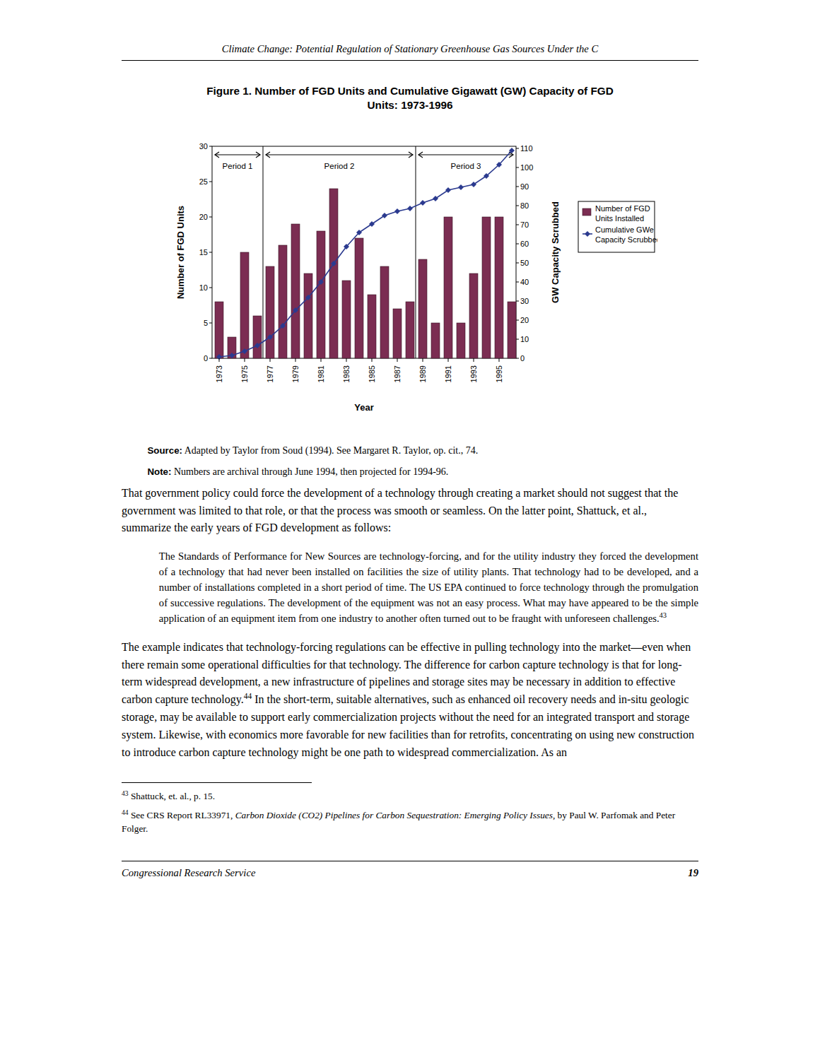Climate Change: Potential Regulation of Stationary Greenhouse Gas Sources Under the C
Figure 1. Number of FGD Units and Cumulative Gigawatt (GW) Capacity of FGD
Units: 1973-1996
Period 1 Period 2 Period 3 0 5 10 15 20 25 30 0 10 20 30 40 50 60 70 80 90 100 110 Number of FGD Units GW Capacity Scrubbed Year 1973 1975 1977 1979 1981 1983 1985 1987 1989 1991 1993 1995 Number of FGD Units Installed Cumulative GWe Capacity Scrubbed
Source: Adapted by Taylor from Soud (1994). See Margaret R. Taylor, op. cit., 74.
Note: Numbers are archival through June 1994, then projected for 1994-96.
That government policy could force the development of a technology through creating a market should not suggest that the government was limited to that role, or that the process was smooth or seamless. On the latter point, Shattuck, et al., summarize the early years of FGD development as follows:
The Standards of Performance for New Sources are technology-forcing, and for the utility industry they forced the development of a technology that had never been installed on facilities the size of utility plants. That technology had to be developed, and a number of installations completed in a short period of time. The US EPA continued to force technology through the promulgation of successive regulations. The development of the equipment was not an easy process. What may have appeared to be the simple application of an equipment item from one industry to another often turned out to be fraught with unforeseen challenges.43
The example indicates that technology-forcing regulations can be effective in pulling technology into the market—even when there remain some operational difficulties for that technology. The difference for carbon capture technology is that for long-term widespread development, a new infrastructure of pipelines and storage sites may be necessary in addition to effective carbon capture technology.44 In the short-term, suitable alternatives, such as enhanced oil recovery needs and in-situ geologic storage, may be available to support early commercialization projects without the need for an integrated transport and storage system. Likewise, with economics more favorable for new facilities than for retrofits, concentrating on using new construction to introduce carbon capture technology might be one path to widespread commercialization. As an
43 Shattuck, et. al., p. 15.
44 See CRS Report RL33971, Carbon Dioxide (CO2) Pipelines for Carbon Sequestration: Emerging Policy Issues, by Paul W. Parfomak and Peter Folger.
Congressional Research Service 19